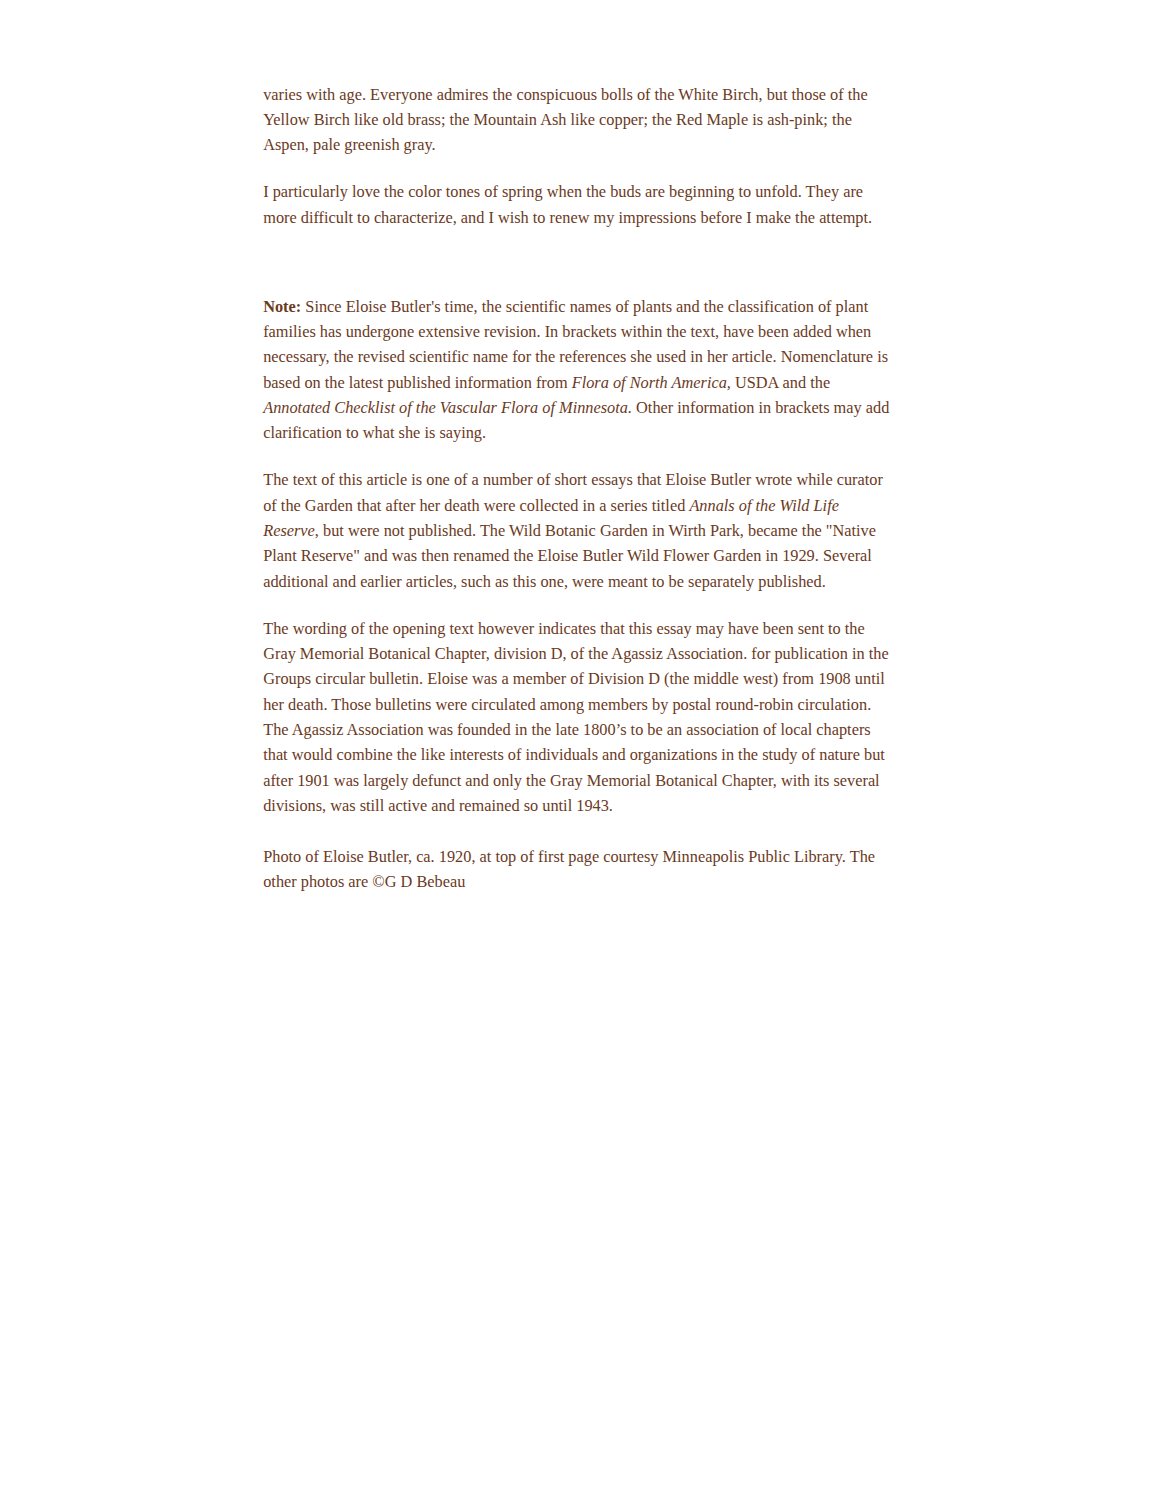varies with age. Everyone admires the conspicuous bolls of the White Birch, but those of the Yellow Birch like old brass; the Mountain Ash like copper; the Red Maple is ash-pink; the Aspen, pale greenish gray.
I particularly love the color tones of spring when the buds are beginning to unfold. They are more difficult to characterize, and I wish to renew my impressions before I make the attempt.
Note: Since Eloise Butler's time, the scientific names of plants and the classification of plant families has undergone extensive revision. In brackets within the text, have been added when necessary, the revised scientific name for the references she used in her article. Nomenclature is based on the latest published information from Flora of North America, USDA and the Annotated Checklist of the Vascular Flora of Minnesota. Other information in brackets may add clarification to what she is saying.
The text of this article is one of a number of short essays that Eloise Butler wrote while curator of the Garden that after her death were collected in a series titled Annals of the Wild Life Reserve, but were not published. The Wild Botanic Garden in Wirth Park, became the "Native Plant Reserve" and was then renamed the Eloise Butler Wild Flower Garden in 1929. Several additional and earlier articles, such as this one, were meant to be separately published.
The wording of the opening text however indicates that this essay may have been sent to the Gray Memorial Botanical Chapter, division D, of the Agassiz Association. for publication in the Groups circular bulletin. Eloise was a member of Division D (the middle west) from 1908 until her death. Those bulletins were circulated among members by postal round-robin circulation. The Agassiz Association was founded in the late 1800’s to be an association of local chapters that would combine the like interests of individuals and organizations in the study of nature but after 1901 was largely defunct and only the Gray Memorial Botanical Chapter, with its several divisions, was still active and remained so until 1943.
Photo of Eloise Butler, ca. 1920, at top of first page courtesy Minneapolis Public Library. The other photos are ©G D Bebeau